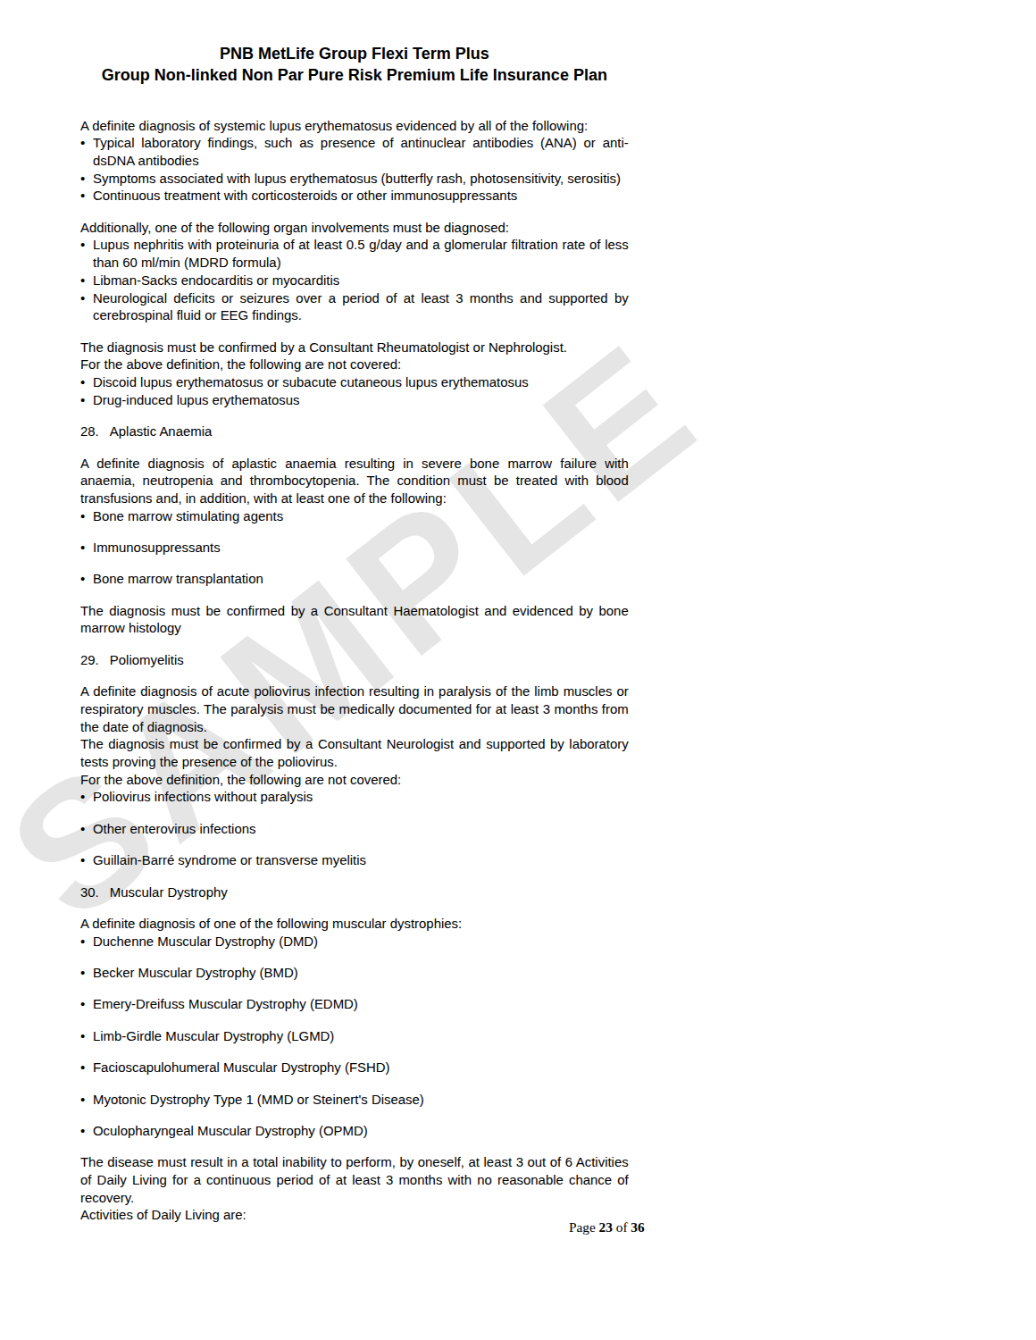SAMPLE
PNB MetLife Group Flexi Term Plus Group Non-linked Non Par Pure Risk Premium Life Insurance Plan
A definite diagnosis of systemic lupus erythematosus evidenced by all of the following:
Typical laboratory findings, such as presence of antinuclear antibodies (ANA) or anti-dsDNA antibodies
Symptoms associated with lupus erythematosus (butterfly rash, photosensitivity, serositis)
Continuous treatment with corticosteroids or other immunosuppressants
Additionally, one of the following organ involvements must be diagnosed:
Lupus nephritis with proteinuria of at least 0.5 g/day and a glomerular filtration rate of less than 60 ml/min (MDRD formula)
Libman-Sacks endocarditis or myocarditis
Neurological deficits or seizures over a period of at least 3 months and supported by cerebrospinal fluid or EEG findings.
The diagnosis must be confirmed by a Consultant Rheumatologist or Nephrologist.
For the above definition, the following are not covered:
Discoid lupus erythematosus or subacute cutaneous lupus erythematosus
Drug-induced lupus erythematosus
28. Aplastic Anaemia
A definite diagnosis of aplastic anaemia resulting in severe bone marrow failure with anaemia, neutropenia and thrombocytopenia. The condition must be treated with blood transfusions and, in addition, with at least one of the following:
Bone marrow stimulating agents
Immunosuppressants
Bone marrow transplantation
The diagnosis must be confirmed by a Consultant Haematologist and evidenced by bone marrow histology
29. Poliomyelitis
A definite diagnosis of acute poliovirus infection resulting in paralysis of the limb muscles or respiratory muscles. The paralysis must be medically documented for at least 3 months from the date of diagnosis.
The diagnosis must be confirmed by a Consultant Neurologist and supported by laboratory tests proving the presence of the poliovirus.
For the above definition, the following are not covered:
Poliovirus infections without paralysis
Other enterovirus infections
Guillain-Barré syndrome or transverse myelitis
30. Muscular Dystrophy
A definite diagnosis of one of the following muscular dystrophies:
Duchenne Muscular Dystrophy (DMD)
Becker Muscular Dystrophy (BMD)
Emery-Dreifuss Muscular Dystrophy (EDMD)
Limb-Girdle Muscular Dystrophy (LGMD)
Facioscapulohumeral Muscular Dystrophy (FSHD)
Myotonic Dystrophy Type 1 (MMD or Steinert's Disease)
Oculopharyngeal Muscular Dystrophy (OPMD)
The disease must result in a total inability to perform, by oneself, at least 3 out of 6 Activities of Daily Living for a continuous period of at least 3 months with no reasonable chance of recovery.
Activities of Daily Living are:
Page 23 of 36